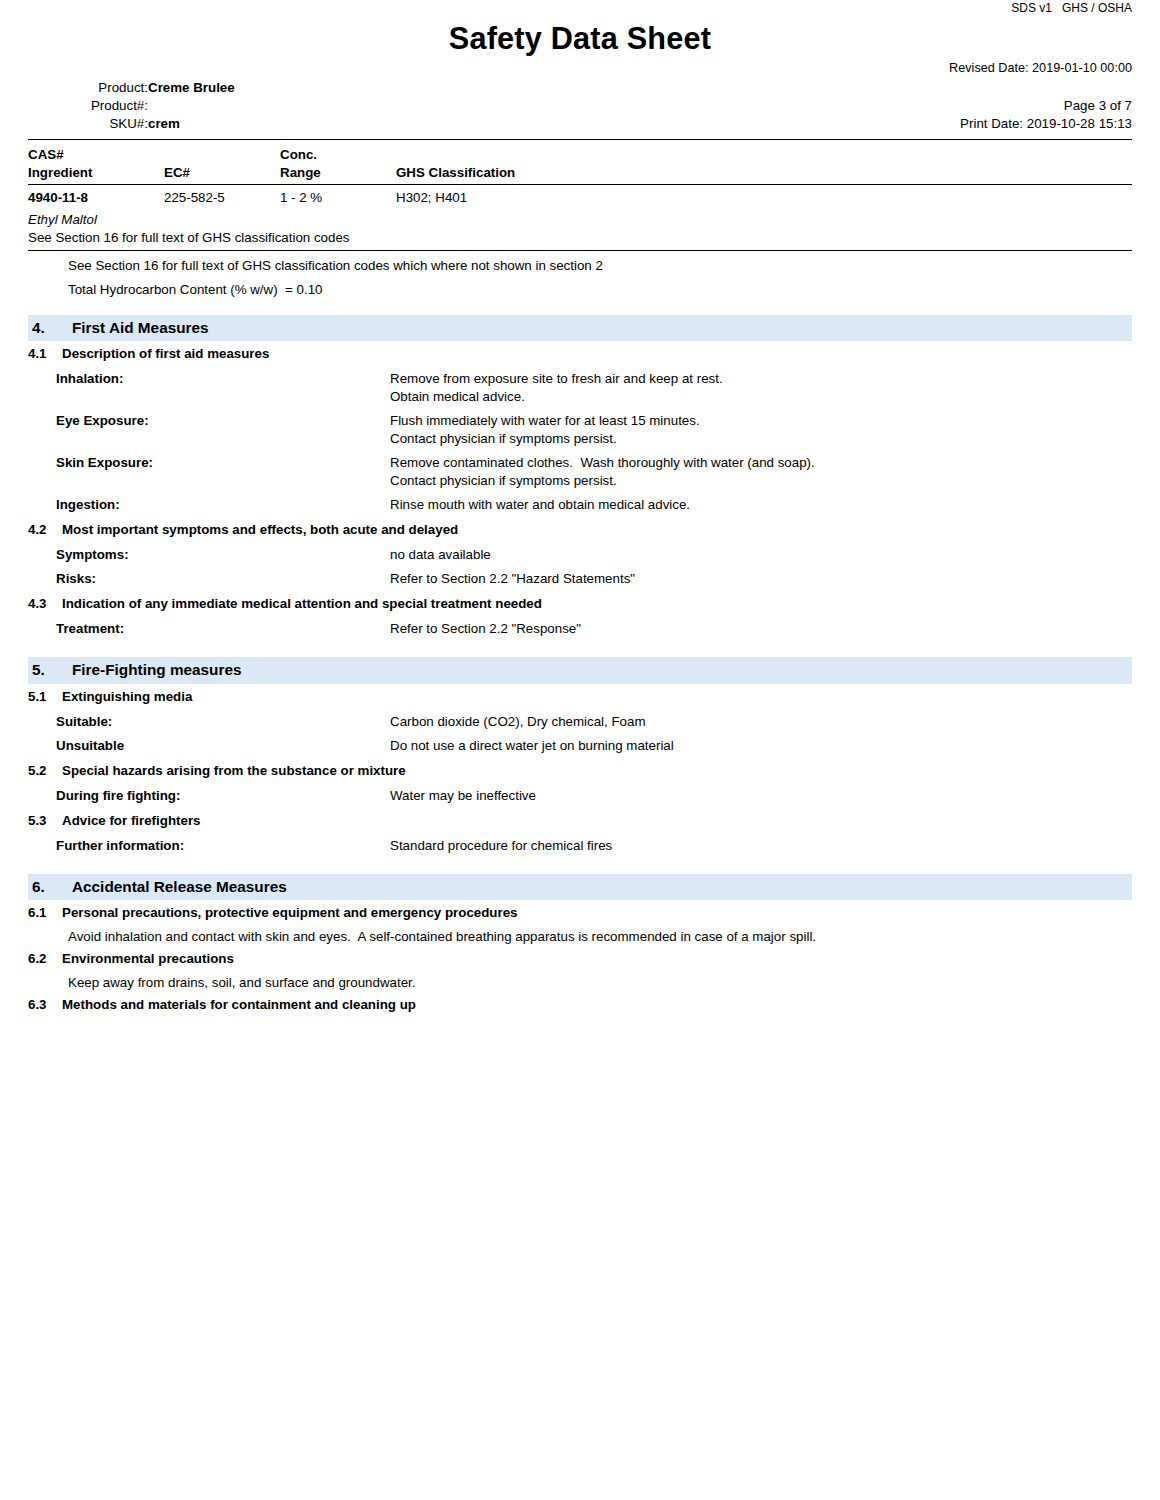SDS v1 GHS / OSHA
Safety Data Sheet
Revised Date: 2019-01-10 00:00
| Product: | Creme Brulee | |
| Product#: | | Page 3 of 7 |
| SKU#: | crem | Print Date: 2019-10-28 15:13 |
| CAS# Ingredient | EC# | Conc. Range | GHS Classification |
| --- | --- | --- | --- |
| 4940-11-8 | 225-582-5 | 1 - 2 % | H302; H401 |
| Ethyl Maltol |
See Section 16 for full text of GHS classification codes
See Section 16 for full text of GHS classification codes which where not shown in section 2
Total Hydrocarbon Content (% w/w) = 0.10
4. First Aid Measures
4.1 Description of first aid measures
| Inhalation: | Remove from exposure site to fresh air and keep at rest. Obtain medical advice. |
| Eye Exposure: | Flush immediately with water for at least 15 minutes. Contact physician if symptoms persist. |
| Skin Exposure: | Remove contaminated clothes. Wash thoroughly with water (and soap). Contact physician if symptoms persist. |
| Ingestion: | Rinse mouth with water and obtain medical advice. |
4.2 Most important symptoms and effects, both acute and delayed
| Symptoms: | no data available |
| Risks: | Refer to Section 2.2 "Hazard Statements" |
4.3 Indication of any immediate medical attention and special treatment needed
| Treatment: | Refer to Section 2.2 "Response" |
5. Fire-Fighting measures
5.1 Extinguishing media
| Suitable: | Carbon dioxide (CO2), Dry chemical, Foam |
| Unsuitable | Do not use a direct water jet on burning material |
5.2 Special hazards arising from the substance or mixture
| During fire fighting: | Water may be ineffective |
5.3 Advice for firefighters
| Further information: | Standard procedure for chemical fires |
6. Accidental Release Measures
6.1 Personal precautions, protective equipment and emergency procedures
Avoid inhalation and contact with skin and eyes. A self-contained breathing apparatus is recommended in case of a major spill.
6.2 Environmental precautions
Keep away from drains, soil, and surface and groundwater.
6.3 Methods and materials for containment and cleaning up